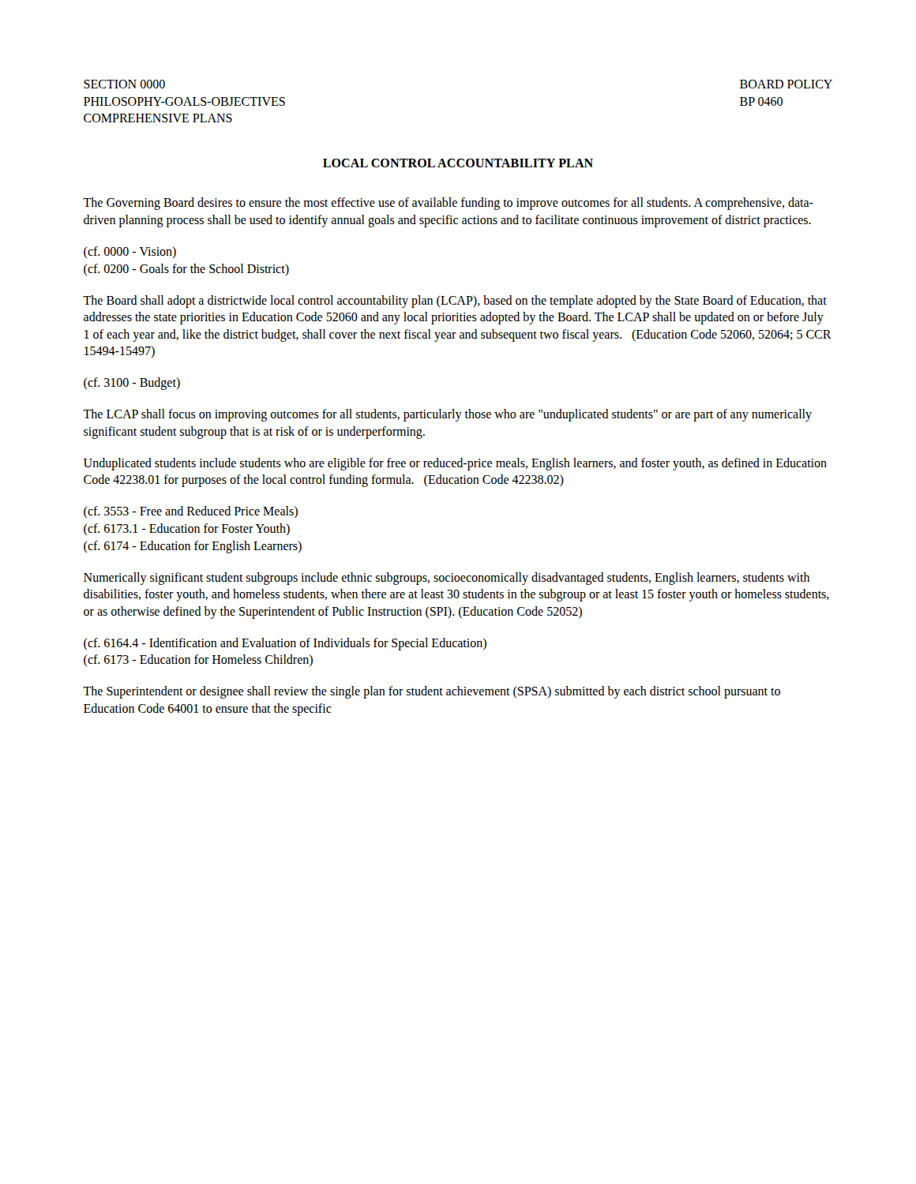SECTION 0000 PHILOSOPHY-GOALS-OBJECTIVES COMPREHENSIVE PLANS
BOARD POLICY BP 0460
LOCAL CONTROL ACCOUNTABILITY PLAN
The Governing Board desires to ensure the most effective use of available funding to improve outcomes for all students. A comprehensive, data-driven planning process shall be used to identify annual goals and specific actions and to facilitate continuous improvement of district practices.
(cf. 0000 - Vision)
(cf. 0200 - Goals for the School District)
The Board shall adopt a districtwide local control accountability plan (LCAP), based on the template adopted by the State Board of Education, that addresses the state priorities in Education Code 52060 and any local priorities adopted by the Board. The LCAP shall be updated on or before July 1 of each year and, like the district budget, shall cover the next fiscal year and subsequent two fiscal years. (Education Code 52060, 52064; 5 CCR 15494-15497)
(cf. 3100 - Budget)
The LCAP shall focus on improving outcomes for all students, particularly those who are "unduplicated students" or are part of any numerically significant student subgroup that is at risk of or is underperforming.
Unduplicated students include students who are eligible for free or reduced-price meals, English learners, and foster youth, as defined in Education Code 42238.01 for purposes of the local control funding formula. (Education Code 42238.02)
(cf. 3553 - Free and Reduced Price Meals)
(cf. 6173.1 - Education for Foster Youth)
(cf. 6174 - Education for English Learners)
Numerically significant student subgroups include ethnic subgroups, socioeconomically disadvantaged students, English learners, students with disabilities, foster youth, and homeless students, when there are at least 30 students in the subgroup or at least 15 foster youth or homeless students, or as otherwise defined by the Superintendent of Public Instruction (SPI). (Education Code 52052)
(cf. 6164.4 - Identification and Evaluation of Individuals for Special Education)
(cf. 6173 - Education for Homeless Children)
The Superintendent or designee shall review the single plan for student achievement (SPSA) submitted by each district school pursuant to Education Code 64001 to ensure that the specific